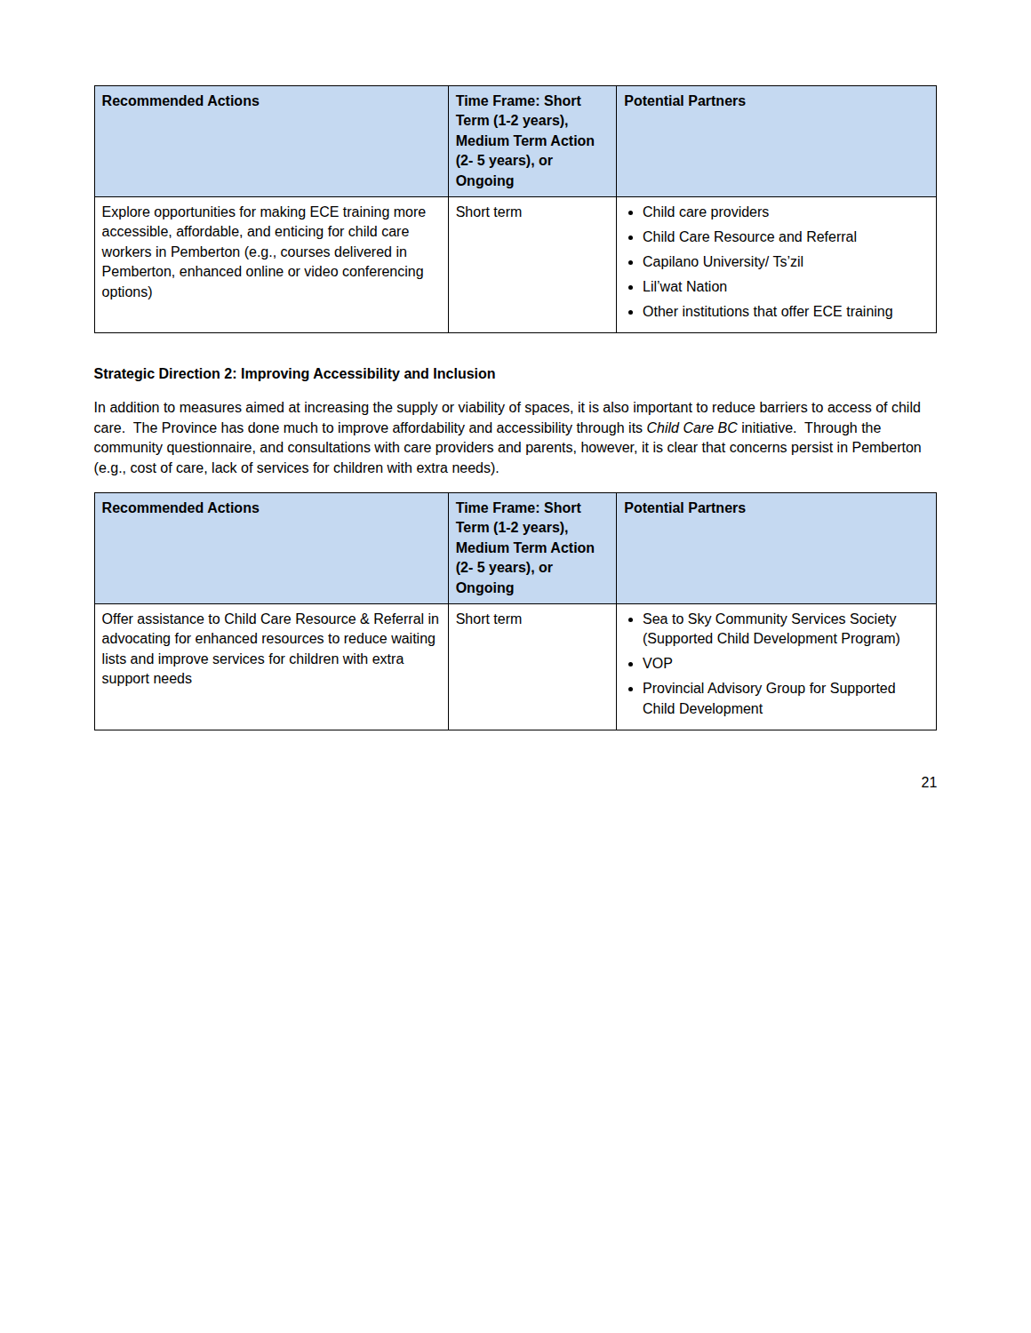| Recommended Actions | Time Frame: Short Term (1-2 years), Medium Term Action (2- 5 years), or Ongoing | Potential Partners |
| --- | --- | --- |
| Explore opportunities for making ECE training more accessible, affordable, and enticing for child care workers in Pemberton (e.g., courses delivered in Pemberton, enhanced online or video conferencing options) | Short term | Child care providers Child Care Resource and Referral Capilano University/ Ts’zil Lil’wat Nation Other institutions that offer ECE training |
Strategic Direction 2: Improving Accessibility and Inclusion
In addition to measures aimed at increasing the supply or viability of spaces, it is also important to reduce barriers to access of child care. The Province has done much to improve affordability and accessibility through its Child Care BC initiative. Through the community questionnaire, and consultations with care providers and parents, however, it is clear that concerns persist in Pemberton (e.g., cost of care, lack of services for children with extra needs).
| Recommended Actions | Time Frame: Short Term (1-2 years), Medium Term Action (2- 5 years), or Ongoing | Potential Partners |
| --- | --- | --- |
| Offer assistance to Child Care Resource & Referral in advocating for enhanced resources to reduce waiting lists and improve services for children with extra support needs | Short term | Sea to Sky Community Services Society (Supported Child Development Program) VOP Provincial Advisory Group for Supported Child Development |
21